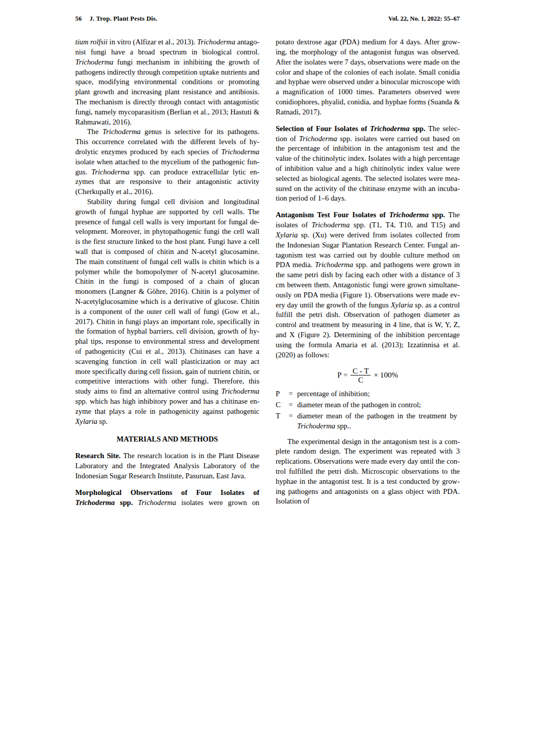56 J. Trop. Plant Pests Dis. Vol. 22, No. 1, 2022: 55–67
tium rolfsii in vitro (Alfizar et al., 2013). Trichoderma antagonist fungi have a broad spectrum in biological control. Trichoderma fungi mechanism in inhibiting the growth of pathogens indirectly through competition uptake nutrients and space, modifying environmental conditions or promoting plant growth and increasing plant resistance and antibiosis. The mechanism is directly through contact with antagonistic fungi, namely mycoparasitism (Berlian et al., 2013; Hastuti & Rahmawati, 2016).
The Trichoderma genus is selective for its pathogens. This occurrence correlated with the different levels of hydrolytic enzymes produced by each species of Trichoderma isolate when attached to the mycelium of the pathogenic fungus. Trichoderma spp. can produce extracellular lytic enzymes that are responsive to their antagonistic activity (Cherkupally et al., 2016).
Stability during fungal cell division and longitudinal growth of fungal hyphae are supported by cell walls. The presence of fungal cell walls is very important for fungal development. Moreover, in phytopathogenic fungi the cell wall is the first structure linked to the host plant. Fungi have a cell wall that is composed of chitin and N-acetyl glucosamine. The main constituent of fungal cell walls is chitin which is a polymer while the homopolymer of N-acetyl glucosamine. Chitin in the fungi is composed of a chain of glucan monomers (Langner & Göhre, 2016). Chitin is a polymer of N-acetylglucosamine which is a derivative of glucose. Chitin is a component of the outer cell wall of fungi (Gow et al., 2017). Chitin in fungi plays an important role, specifically in the formation of hyphal barriers, cell division, growth of hyphal tips, response to environmental stress and development of pathogenicity (Cui et al., 2013). Chitinases can have a scavenging function in cell wall plasticization or may act more specifically during cell fission, gain of nutrient chitin, or competitive interactions with other fungi. Therefore, this study aims to find an alternative control using Trichoderma spp. which has high inhibitory power and has a chitinase enzyme that plays a role in pathogenicity against pathogenic Xylaria sp.
Materials and Methods
Research Site.
The research location is in the Plant Disease Laboratory and the Integrated Analysis Laboratory of the Indonesian Sugar Research Institute, Pasuruan, East Java.
Morphological Observations of Four Isolates of Trichoderma spp.
Trichoderma isolates were grown on potato dextrose agar (PDA) medium for 4 days. After growing, the morphology of the antagonist fungus was observed. After the isolates were 7 days, observations were made on the color and shape of the colonies of each isolate. Small conidia and hyphae were observed under a binocular microscope with a magnification of 1000 times. Parameters observed were conidiophores, phyalid, conidia, and hyphae forms (Suanda & Ratnadi, 2017).
Selection of Four Isolates of Trichoderma spp.
The selection of Trichoderma spp. isolates were carried out based on the percentage of inhibition in the antagonism test and the value of the chitinolytic index. Isolates with a high percentage of inhibition value and a high chitinolytic index value were selected as biological agents. The selected isolates were measured on the activity of the chitinase enzyme with an incubation period of 1–6 days.
Antagonism Test Four Isolates of Trichoderma spp.
The isolates of Trichoderma spp. (T1, T4, T10, and T15) and Xylaria sp. (Xu) were derived from isolates collected from the Indonesian Sugar Plantation Research Center. Fungal antagonism test was carried out by double culture method on PDA media. Trichoderma spp. and pathogens were grown in the same petri dish by facing each other with a distance of 3 cm between them. Antagonistic fungi were grown simultaneously on PDA media (Figure 1). Observations were made every day until the growth of the fungus Xylaria sp. as a control fulfill the petri dish. Observation of pathogen diameter as control and treatment by measuring in 4 line, that is W, Y, Z, and X (Figure 2). Determining of the inhibition percentage using the formula Amaria et al. (2013); Izzatinnisa et al. (2020) as follows:
P = C - T C × 100%
| P | = | percentage of inhibition; |
| C | = | diameter mean of the pathogen in control; |
| T | = | diameter mean of the pathogen in the treatment by Trichoderma spp.. |
The experimental design in the antagonism test is a complete random design. The experiment was repeated with 3 replications. Observations were made every day until the control fulfilled the petri dish. Microscopic observations to the hyphae in the antagonist test. It is a test conducted by growing pathogens and antagonists on a glass object with PDA. Isolation of